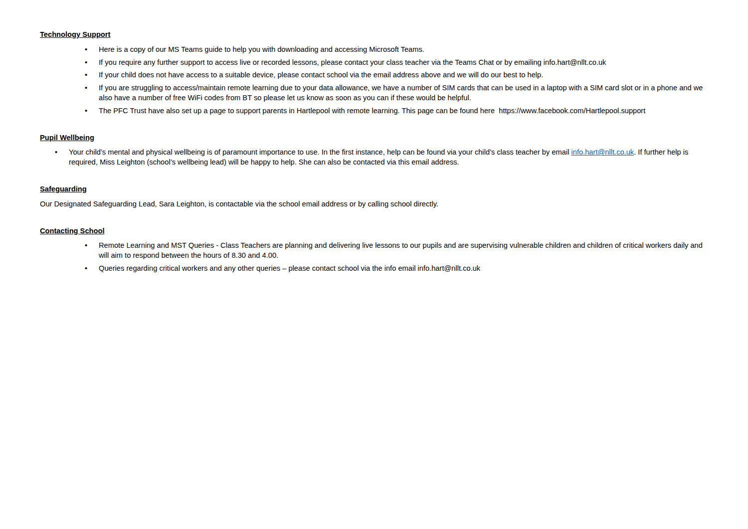Technology Support
Here is a copy of our MS Teams guide to help you with downloading and accessing Microsoft Teams.
If you require any further support to access live or recorded lessons, please contact your class teacher via the Teams Chat or by emailing info.hart@nllt.co.uk
If your child does not have access to a suitable device, please contact school via the email address above and we will do our best to help.
If you are struggling to access/maintain remote learning due to your data allowance, we have a number of SIM cards that can be used in a laptop with a SIM card slot or in a phone and we also have a number of free WiFi codes from BT so please let us know as soon as you can if these would be helpful.
The PFC Trust have also set up a page to support parents in Hartlepool with remote learning. This page can be found here https://www.facebook.com/Hartlepool.support
Pupil Wellbeing
Your child’s mental and physical wellbeing is of paramount importance to use. In the first instance, help can be found via your child’s class teacher by email info.hart@nllt.co.uk. If further help is required, Miss Leighton (school’s wellbeing lead) will be happy to help. She can also be contacted via this email address.
Safeguarding
Our Designated Safeguarding Lead, Sara Leighton, is contactable via the school email address or by calling school directly.
Contacting School
Remote Learning and MST Queries - Class Teachers are planning and delivering live lessons to our pupils and are supervising vulnerable children and children of critical workers daily and will aim to respond between the hours of 8.30 and 4.00.
Queries regarding critical workers and any other queries – please contact school via the info email info.hart@nllt.co.uk